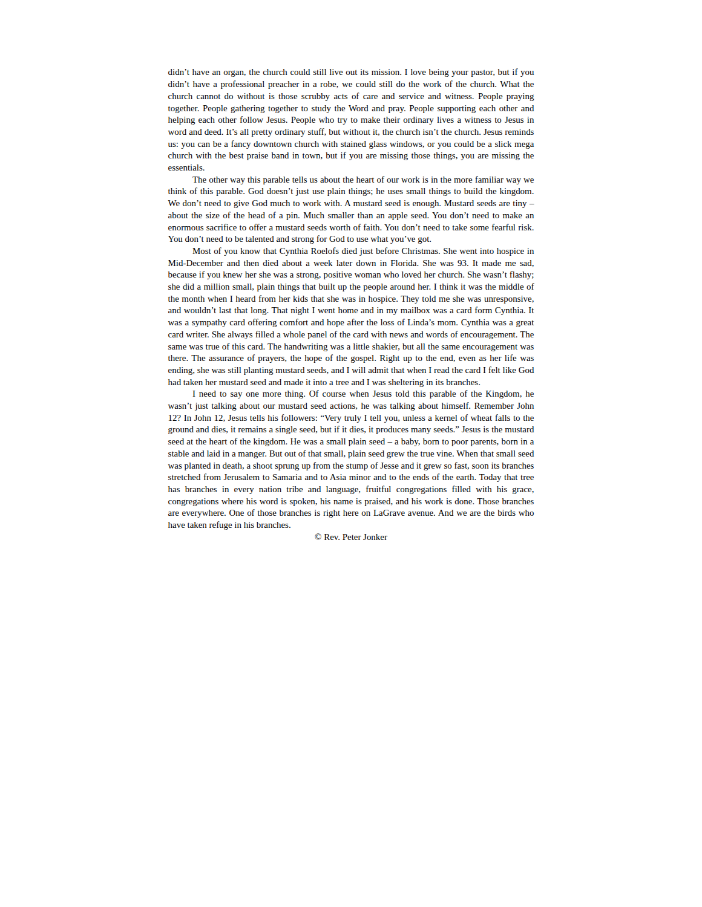didn’t have an organ, the church could still live out its mission. I love being your pastor, but if you didn’t have a professional preacher in a robe, we could still do the work of the church. What the church cannot do without is those scrubby acts of care and service and witness. People praying together. People gathering together to study the Word and pray. People supporting each other and helping each other follow Jesus. People who try to make their ordinary lives a witness to Jesus in word and deed. It’s all pretty ordinary stuff, but without it, the church isn’t the church. Jesus reminds us: you can be a fancy downtown church with stained glass windows, or you could be a slick mega church with the best praise band in town, but if you are missing those things, you are missing the essentials.
The other way this parable tells us about the heart of our work is in the more familiar way we think of this parable. God doesn’t just use plain things; he uses small things to build the kingdom. We don’t need to give God much to work with. A mustard seed is enough. Mustard seeds are tiny – about the size of the head of a pin. Much smaller than an apple seed. You don’t need to make an enormous sacrifice to offer a mustard seeds worth of faith. You don’t need to take some fearful risk. You don’t need to be talented and strong for God to use what you’ve got.
Most of you know that Cynthia Roelofs died just before Christmas. She went into hospice in Mid-December and then died about a week later down in Florida. She was 93. It made me sad, because if you knew her she was a strong, positive woman who loved her church. She wasn’t flashy; she did a million small, plain things that built up the people around her. I think it was the middle of the month when I heard from her kids that she was in hospice. They told me she was unresponsive, and wouldn’t last that long. That night I went home and in my mailbox was a card form Cynthia. It was a sympathy card offering comfort and hope after the loss of Linda’s mom. Cynthia was a great card writer. She always filled a whole panel of the card with news and words of encouragement. The same was true of this card. The handwriting was a little shakier, but all the same encouragement was there. The assurance of prayers, the hope of the gospel. Right up to the end, even as her life was ending, she was still planting mustard seeds, and I will admit that when I read the card I felt like God had taken her mustard seed and made it into a tree and I was sheltering in its branches.
I need to say one more thing. Of course when Jesus told this parable of the Kingdom, he wasn’t just talking about our mustard seed actions, he was talking about himself. Remember John 12? In John 12, Jesus tells his followers: “Very truly I tell you, unless a kernel of wheat falls to the ground and dies, it remains a single seed, but if it dies, it produces many seeds.” Jesus is the mustard seed at the heart of the kingdom. He was a small plain seed – a baby, born to poor parents, born in a stable and laid in a manger. But out of that small, plain seed grew the true vine. When that small seed was planted in death, a shoot sprung up from the stump of Jesse and it grew so fast, soon its branches stretched from Jerusalem to Samaria and to Asia minor and to the ends of the earth. Today that tree has branches in every nation tribe and language, fruitful congregations filled with his grace, congregations where his word is spoken, his name is praised, and his work is done. Those branches are everywhere. One of those branches is right here on LaGrave avenue. And we are the birds who have taken refuge in his branches.
© Rev. Peter Jonker